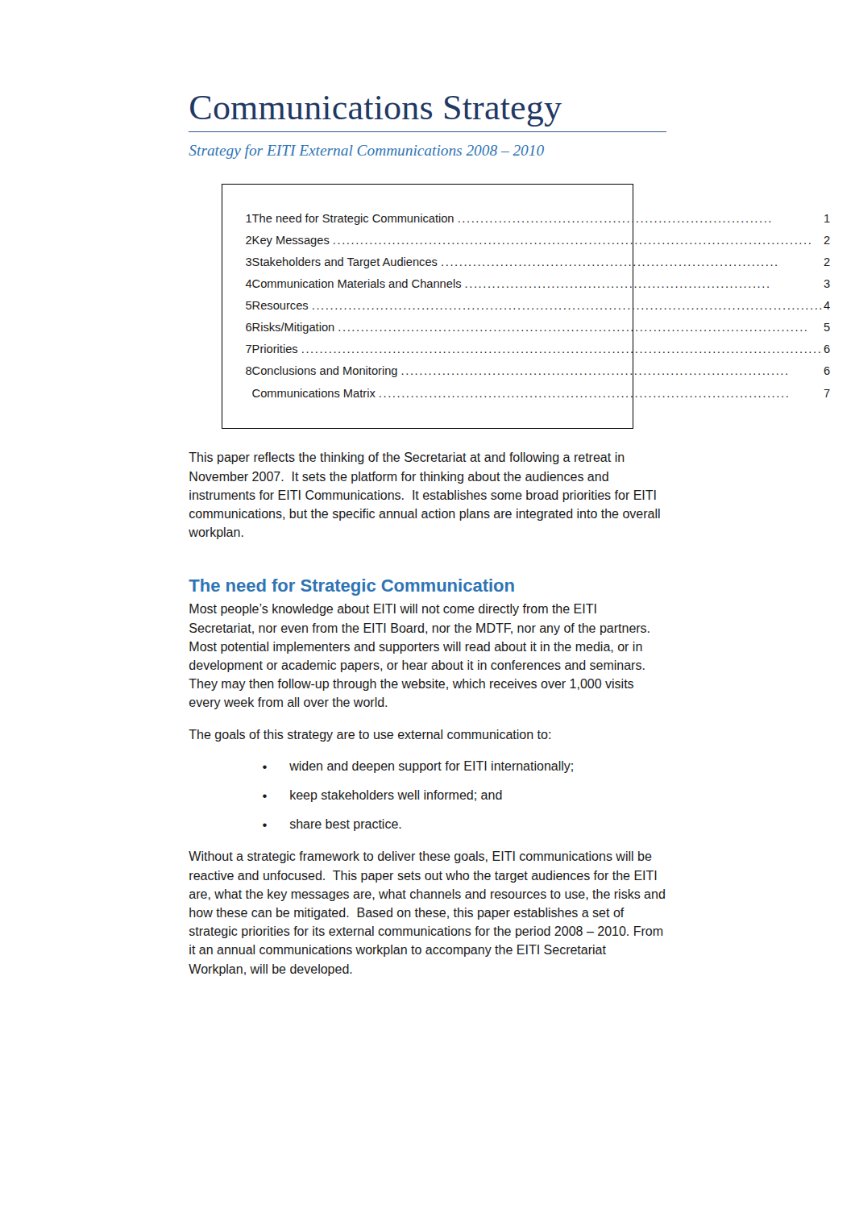Communications Strategy
Strategy for EITI External Communications 2008 – 2010
| 1 | The need for Strategic Communication ..................................................................... | 1 |
| 2 | Key Messages ......................................................................................................... | 2 |
| 3 | Stakeholders and Target Audiences .......................................................................... | 2 |
| 4 | Communication Materials and Channels ................................................................... | 3 |
| 5 | Resources ................................................................................................................ | 4 |
| 6 | Risks/Mitigation ....................................................................................................... | 5 |
| 7 | Priorities .................................................................................................................. | 6 |
| 8 | Conclusions and Monitoring ..................................................................................... | 6 |
| | Communications Matrix .......................................................................................... | 7 |
This paper reflects the thinking of the Secretariat at and following a retreat in November 2007. It sets the platform for thinking about the audiences and instruments for EITI Communications. It establishes some broad priorities for EITI communications, but the specific annual action plans are integrated into the overall workplan.
The need for Strategic Communication
Most people’s knowledge about EITI will not come directly from the EITI Secretariat, nor even from the EITI Board, nor the MDTF, nor any of the partners. Most potential implementers and supporters will read about it in the media, or in development or academic papers, or hear about it in conferences and seminars. They may then follow-up through the website, which receives over 1,000 visits every week from all over the world.
The goals of this strategy are to use external communication to:
widen and deepen support for EITI internationally;
keep stakeholders well informed; and
share best practice.
Without a strategic framework to deliver these goals, EITI communications will be reactive and unfocused. This paper sets out who the target audiences for the EITI are, what the key messages are, what channels and resources to use, the risks and how these can be mitigated. Based on these, this paper establishes a set of strategic priorities for its external communications for the period 2008 – 2010. From it an annual communications workplan to accompany the EITI Secretariat Workplan, will be developed.